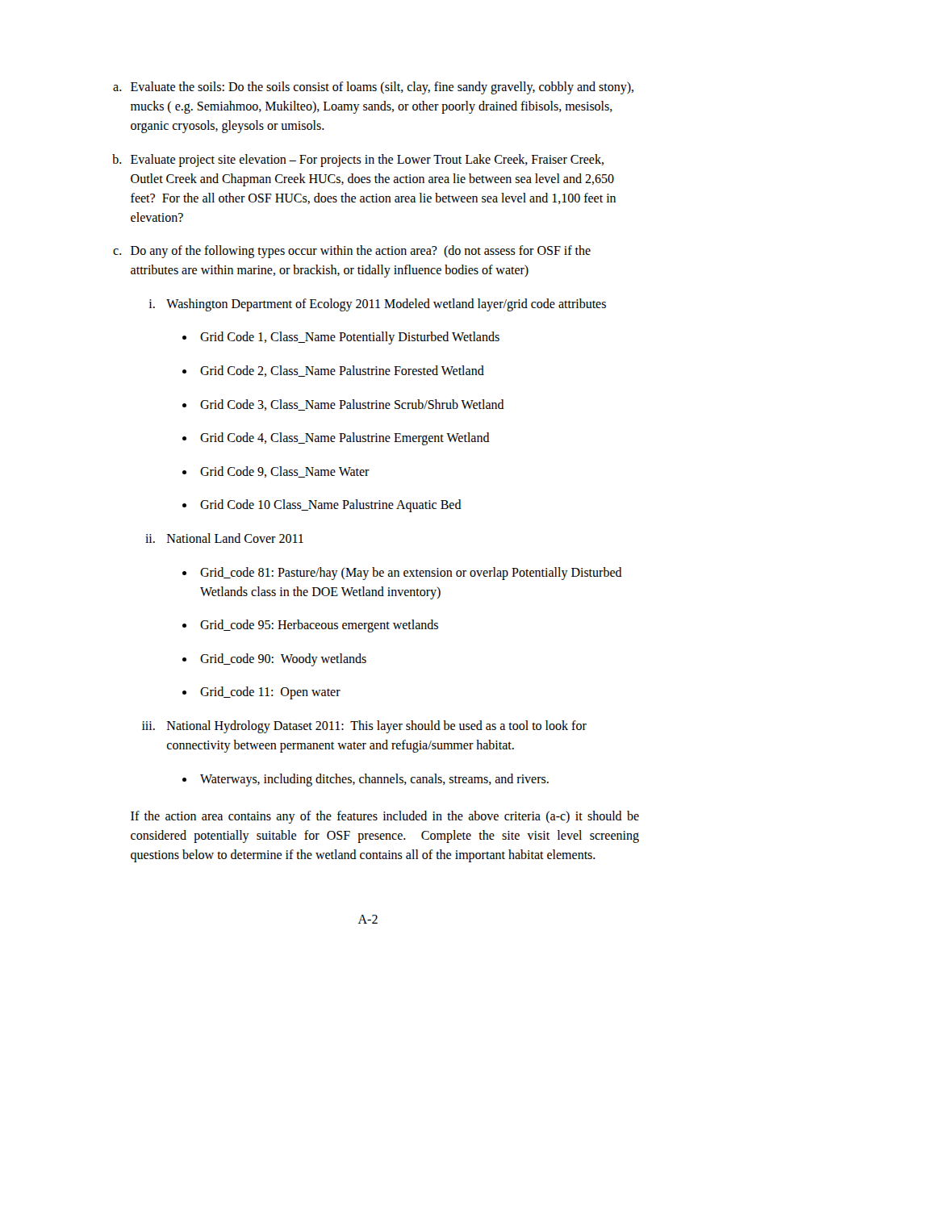Evaluate the soils: Do the soils consist of loams (silt, clay, fine sandy gravelly, cobbly and stony), mucks ( e.g. Semiahmoo, Mukilteo), Loamy sands, or other poorly drained fibisols, mesisols, organic cryosols, gleysols or umisols.
Evaluate project site elevation – For projects in the Lower Trout Lake Creek, Fraiser Creek, Outlet Creek and Chapman Creek HUCs, does the action area lie between sea level and 2,650 feet? For the all other OSF HUCs, does the action area lie between sea level and 1,100 feet in elevation?
Do any of the following types occur within the action area? (do not assess for OSF if the attributes are within marine, or brackish, or tidally influence bodies of water)
Washington Department of Ecology 2011 Modeled wetland layer/grid code attributes
Grid Code 1, Class_Name Potentially Disturbed Wetlands
Grid Code 2, Class_Name Palustrine Forested Wetland
Grid Code 3, Class_Name Palustrine Scrub/Shrub Wetland
Grid Code 4, Class_Name Palustrine Emergent Wetland
Grid Code 9, Class_Name Water
Grid Code 10 Class_Name Palustrine Aquatic Bed
National Land Cover 2011
Grid_code 81: Pasture/hay (May be an extension or overlap Potentially Disturbed Wetlands class in the DOE Wetland inventory)
Grid_code 95: Herbaceous emergent wetlands
Grid_code 90: Woody wetlands
Grid_code 11: Open water
National Hydrology Dataset 2011: This layer should be used as a tool to look for connectivity between permanent water and refugia/summer habitat.
Waterways, including ditches, channels, canals, streams, and rivers.
If the action area contains any of the features included in the above criteria (a-c) it should be considered potentially suitable for OSF presence. Complete the site visit level screening questions below to determine if the wetland contains all of the important habitat elements.
A-2